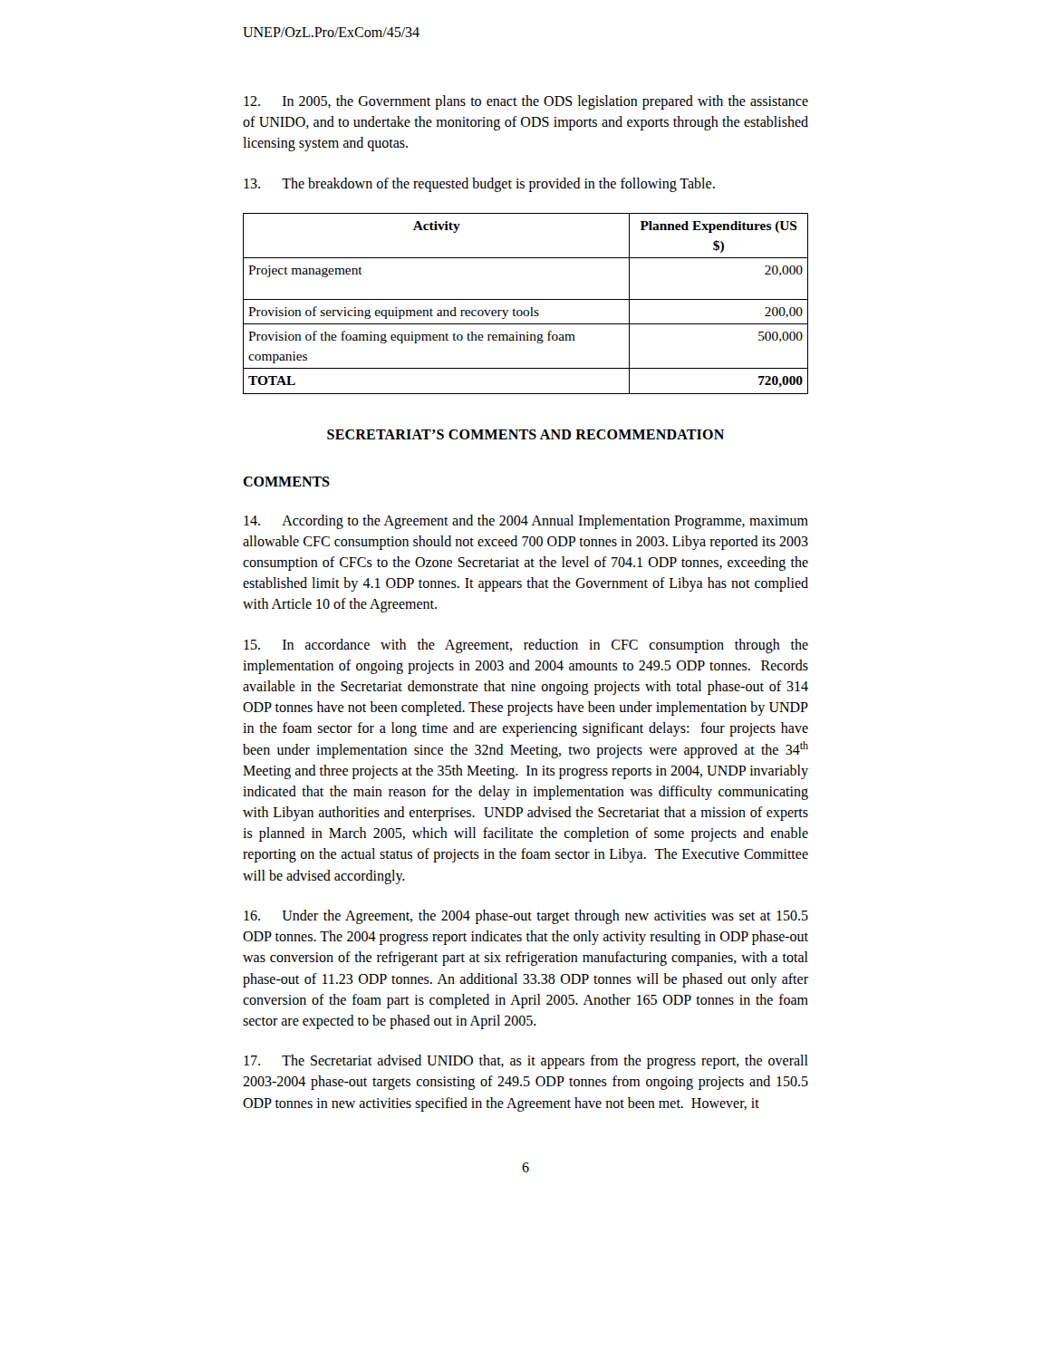UNEP/OzL.Pro/ExCom/45/34
12. In 2005, the Government plans to enact the ODS legislation prepared with the assistance of UNIDO, and to undertake the monitoring of ODS imports and exports through the established licensing system and quotas.
13. The breakdown of the requested budget is provided in the following Table.
| Activity | Planned Expenditures (US $) |
| --- | --- |
| Project management | 20,000 |
| Provision of servicing equipment and recovery tools | 200,00 |
| Provision of the foaming equipment to the remaining foam companies | 500,000 |
| TOTAL | 720,000 |
SECRETARIAT’S COMMENTS AND RECOMMENDATION
COMMENTS
14. According to the Agreement and the 2004 Annual Implementation Programme, maximum allowable CFC consumption should not exceed 700 ODP tonnes in 2003. Libya reported its 2003 consumption of CFCs to the Ozone Secretariat at the level of 704.1 ODP tonnes, exceeding the established limit by 4.1 ODP tonnes. It appears that the Government of Libya has not complied with Article 10 of the Agreement.
15. In accordance with the Agreement, reduction in CFC consumption through the implementation of ongoing projects in 2003 and 2004 amounts to 249.5 ODP tonnes. Records available in the Secretariat demonstrate that nine ongoing projects with total phase-out of 314 ODP tonnes have not been completed. These projects have been under implementation by UNDP in the foam sector for a long time and are experiencing significant delays: four projects have been under implementation since the 32nd Meeting, two projects were approved at the 34th Meeting and three projects at the 35th Meeting. In its progress reports in 2004, UNDP invariably indicated that the main reason for the delay in implementation was difficulty communicating with Libyan authorities and enterprises. UNDP advised the Secretariat that a mission of experts is planned in March 2005, which will facilitate the completion of some projects and enable reporting on the actual status of projects in the foam sector in Libya. The Executive Committee will be advised accordingly.
16. Under the Agreement, the 2004 phase-out target through new activities was set at 150.5 ODP tonnes. The 2004 progress report indicates that the only activity resulting in ODP phase-out was conversion of the refrigerant part at six refrigeration manufacturing companies, with a total phase-out of 11.23 ODP tonnes. An additional 33.38 ODP tonnes will be phased out only after conversion of the foam part is completed in April 2005. Another 165 ODP tonnes in the foam sector are expected to be phased out in April 2005.
17. The Secretariat advised UNIDO that, as it appears from the progress report, the overall 2003-2004 phase-out targets consisting of 249.5 ODP tonnes from ongoing projects and 150.5 ODP tonnes in new activities specified in the Agreement have not been met. However, it
6